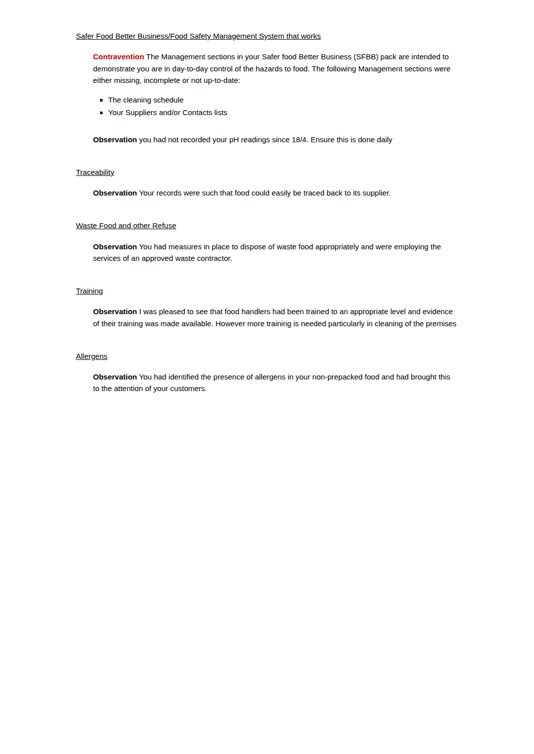Safer Food Better Business/Food Safety Management System that works
Contravention The Management sections in your Safer food Better Business (SFBB) pack are intended to demonstrate you are in day-to-day control of the hazards to food. The following Management sections were either missing, incomplete or not up-to-date:
The cleaning schedule
Your Suppliers and/or Contacts lists
Observation you had not recorded your pH readings since 18/4. Ensure this is done daily
Traceability
Observation Your records were such that food could easily be traced back to its supplier.
Waste Food and other Refuse
Observation You had measures in place to dispose of waste food appropriately and were employing the services of an approved waste contractor.
Training
Observation I was pleased to see that food handlers had been trained to an appropriate level and evidence of their training was made available. However more training is needed particularly in cleaning of the premises
Allergens
Observation You had identified the presence of allergens in your non-prepacked food and had brought this to the attention of your customers.